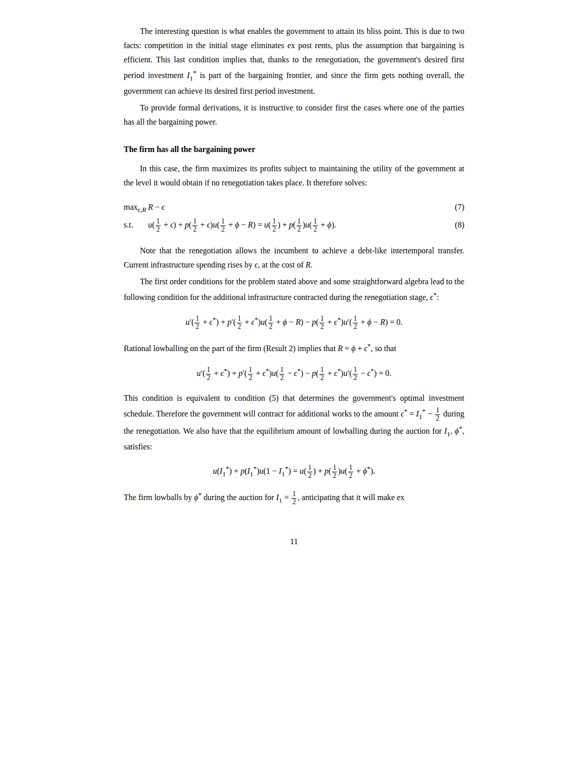The interesting question is what enables the government to attain its bliss point. This is due to two facts: competition in the initial stage eliminates ex post rents, plus the assumption that bargaining is efficient. This last condition implies that, thanks to the renegotiation, the government's desired first period investment I1* is part of the bargaining frontier, and since the firm gets nothing overall, the government can achieve its desired first period investment.
To provide formal derivations, it is instructive to consider first the cases where one of the parties has all the bargaining power.
The firm has all the bargaining power
In this case, the firm maximizes its profits subject to maintaining the utility of the government at the level it would obtain if no renegotiation takes place. It therefore solves:
| max ϵ , R | R − ϵ | (7) |
| s.t. | u ( 1 2 + ϵ ) + p ( 1 2 + ϵ ) u ( 1 2 + ϕ − R ) = u ( 1 2 ) + p ( 1 2 ) u ( 1 2 + ϕ ). | (8) |
Note that the renegotiation allows the incumbent to achieve a debt-like intertemporal transfer. Current infrastructure spending rises by ϵ, at the cost of R.
The first order conditions for the problem stated above and some straightforward algebra lead to the following condition for the additional infrastructure contracted during the renegotiation stage, ϵ*:
u′(12 + ϵ*) + p′(12 + ϵ*)u(12 + ϕ − R) − p(12 + ϵ*)u′(12 + ϕ − R) = 0.
Rational lowballing on the part of the firm (Result 2) implies that R = ϕ + ϵ*, so that
u′(12 + ϵ*) + p′(12 + ϵ*)u(12 − ϵ*) − p(12 + ϵ*)u′(12 − ϵ*) = 0.
This condition is equivalent to condition (5) that determines the government's optimal investment schedule. Therefore the government will contract for additional works to the amount ϵ* = I1* − 12 during the renegotiation. We also have that the equilibrium amount of lowballing during the auction for I1, ϕ*, satisfies:
u(I1*) + p(I1*)u(1 − I1*) = u(12) + p(12)u(12 + ϕ*).
The firm lowballs by ϕ* during the auction for I1 = 12, anticipating that it will make ex
11